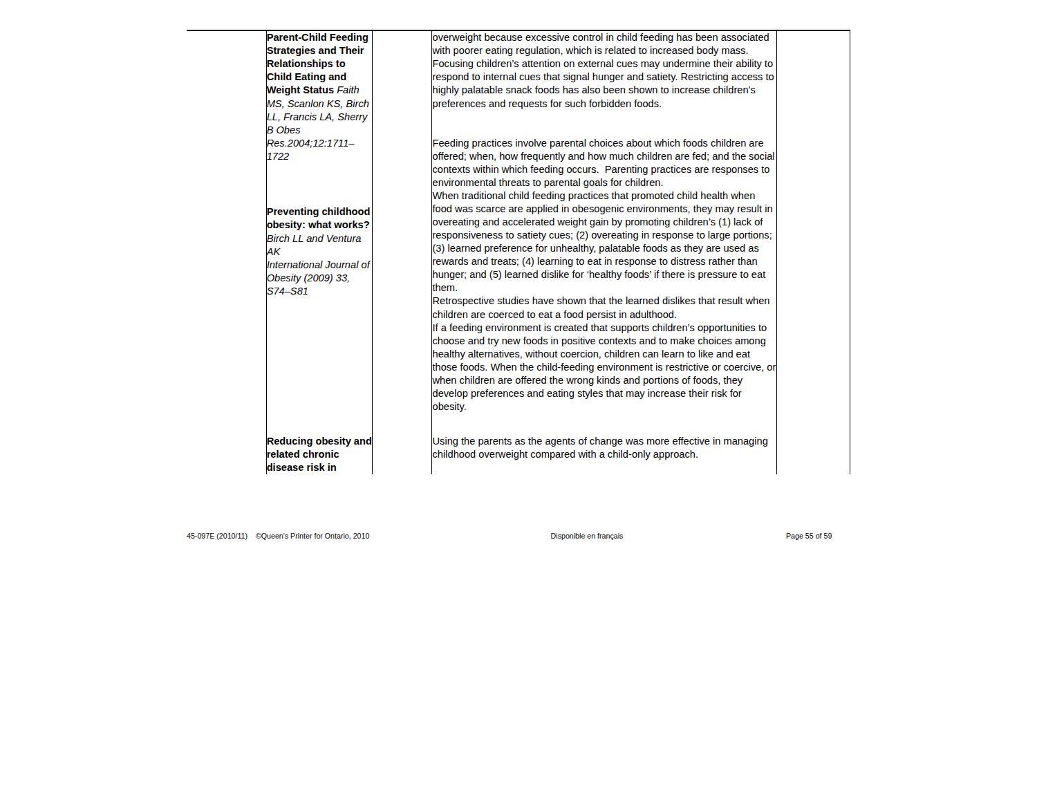| | Parent-Child Feeding Strategies and Their Relationships to Child Eating and Weight Status Faith MS, Scanlon KS, Birch LL, Francis LA, Sherry B Obes Res.2004;12:1711–1722 Preventing childhood obesity: what works? Birch LL and Ventura AK International Journal of Obesity (2009) 33, S74–S81 | | overweight because excessive control in child feeding has been associated with poorer eating regulation, which is related to increased body mass. Focusing children’s attention on external cues may undermine their ability to respond to internal cues that signal hunger and satiety. Restricting access to highly palatable snack foods has also been shown to increase children’s preferences and requests for such forbidden foods. Feeding practices involve parental choices about which foods children are offered; when, how frequently and how much children are fed; and the social contexts within which feeding occurs. Parenting practices are responses to environmental threats to parental goals for children. When traditional child feeding practices that promoted child health when food was scarce are applied in obesogenic environments, they may result in overeating and accelerated weight gain by promoting children’s (1) lack of responsiveness to satiety cues; (2) overeating in response to large portions; (3) learned preference for unhealthy, palatable foods as they are used as rewards and treats; (4) learning to eat in response to distress rather than hunger; and (5) learned dislike for ‘healthy foods’ if there is pressure to eat them. Retrospective studies have shown that the learned dislikes that result when children are coerced to eat a food persist in adulthood. If a feeding environment is created that supports children’s opportunities to choose and try new foods in positive contexts and to make choices among healthy alternatives, without coercion, children can learn to like and eat those foods. When the child-feeding environment is restrictive or coercive, or when children are offered the wrong kinds and portions of foods, they develop preferences and eating styles that may increase their risk for obesity. | |
| | Reducing obesity and related chronic disease risk in | | Using the parents as the agents of change was more effective in managing childhood overweight compared with a child-only approach. | |
45-097E (2010/11) ©Queen's Printer for Ontario, 2010
Disponible en français
Page 55 of 59